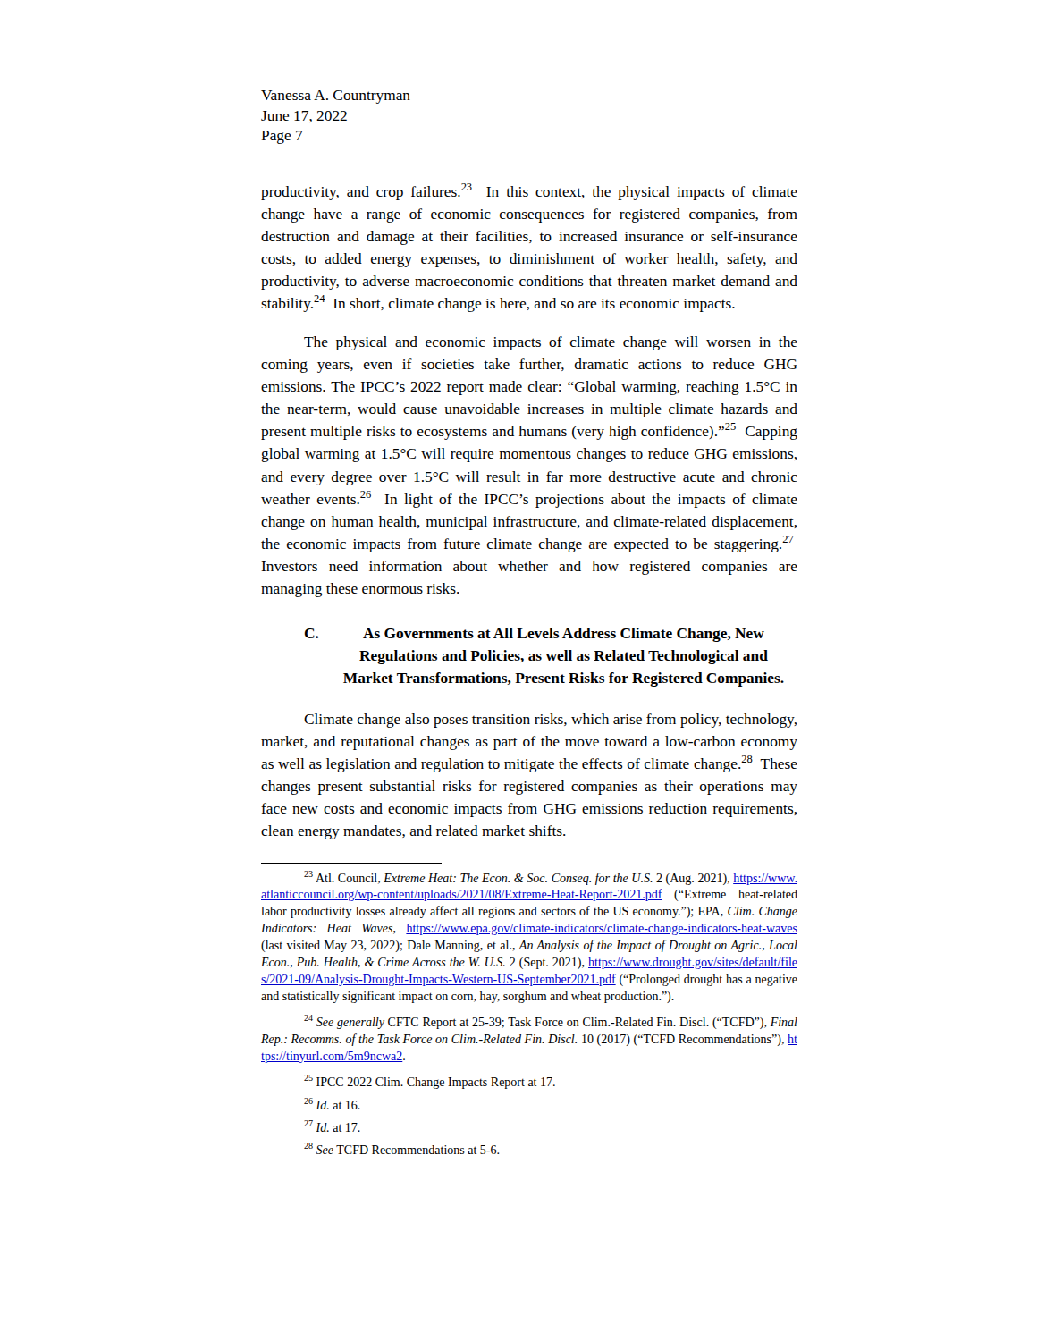Vanessa A. Countryman
June 17, 2022
Page 7
productivity, and crop failures.23 In this context, the physical impacts of climate change have a range of economic consequences for registered companies, from destruction and damage at their facilities, to increased insurance or self-insurance costs, to added energy expenses, to diminishment of worker health, safety, and productivity, to adverse macroeconomic conditions that threaten market demand and stability.24 In short, climate change is here, and so are its economic impacts.
The physical and economic impacts of climate change will worsen in the coming years, even if societies take further, dramatic actions to reduce GHG emissions. The IPCC’s 2022 report made clear: “Global warming, reaching 1.5°C in the near-term, would cause unavoidable increases in multiple climate hazards and present multiple risks to ecosystems and humans (very high confidence).”25 Capping global warming at 1.5°C will require momentous changes to reduce GHG emissions, and every degree over 1.5°C will result in far more destructive acute and chronic weather events.26 In light of the IPCC’s projections about the impacts of climate change on human health, municipal infrastructure, and climate-related displacement, the economic impacts from future climate change are expected to be staggering.27 Investors need information about whether and how registered companies are managing these enormous risks.
C.
As Governments at All Levels Address Climate Change, New Regulations and Policies, as well as Related Technological and Market Transformations, Present Risks for Registered Companies.
Climate change also poses transition risks, which arise from policy, technology, market, and reputational changes as part of the move toward a low-carbon economy as well as legislation and regulation to mitigate the effects of climate change.28 These changes present substantial risks for registered companies as their operations may face new costs and economic impacts from GHG emissions reduction requirements, clean energy mandates, and related market shifts.
23 Atl. Council, Extreme Heat: The Econ. & Soc. Conseq. for the U.S. 2 (Aug. 2021), https://www.atlanticcouncil.org/wp-content/uploads/2021/08/Extreme-Heat-Report-2021.pdf (“Extreme heat-related labor productivity losses already affect all regions and sectors of the US economy.”); EPA, Clim. Change Indicators: Heat Waves, https://www.epa.gov/climate-indicators/climate-change-indicators-heat-waves (last visited May 23, 2022); Dale Manning, et al., An Analysis of the Impact of Drought on Agric., Local Econ., Pub. Health, & Crime Across the W. U.S. 2 (Sept. 2021), https://www.drought.gov/sites/default/files/2021-09/Analysis-Drought-Impacts-Western-US-September2021.pdf (“Prolonged drought has a negative and statistically significant impact on corn, hay, sorghum and wheat production.”).
24 See generally CFTC Report at 25-39; Task Force on Clim.-Related Fin. Discl. (“TCFD”), Final Rep.: Recomms. of the Task Force on Clim.-Related Fin. Discl. 10 (2017) (“TCFD Recommendations”), https://tinyurl.com/5m9ncwa2.
25 IPCC 2022 Clim. Change Impacts Report at 17.
26 Id. at 16.
27 Id. at 17.
28 See TCFD Recommendations at 5-6.